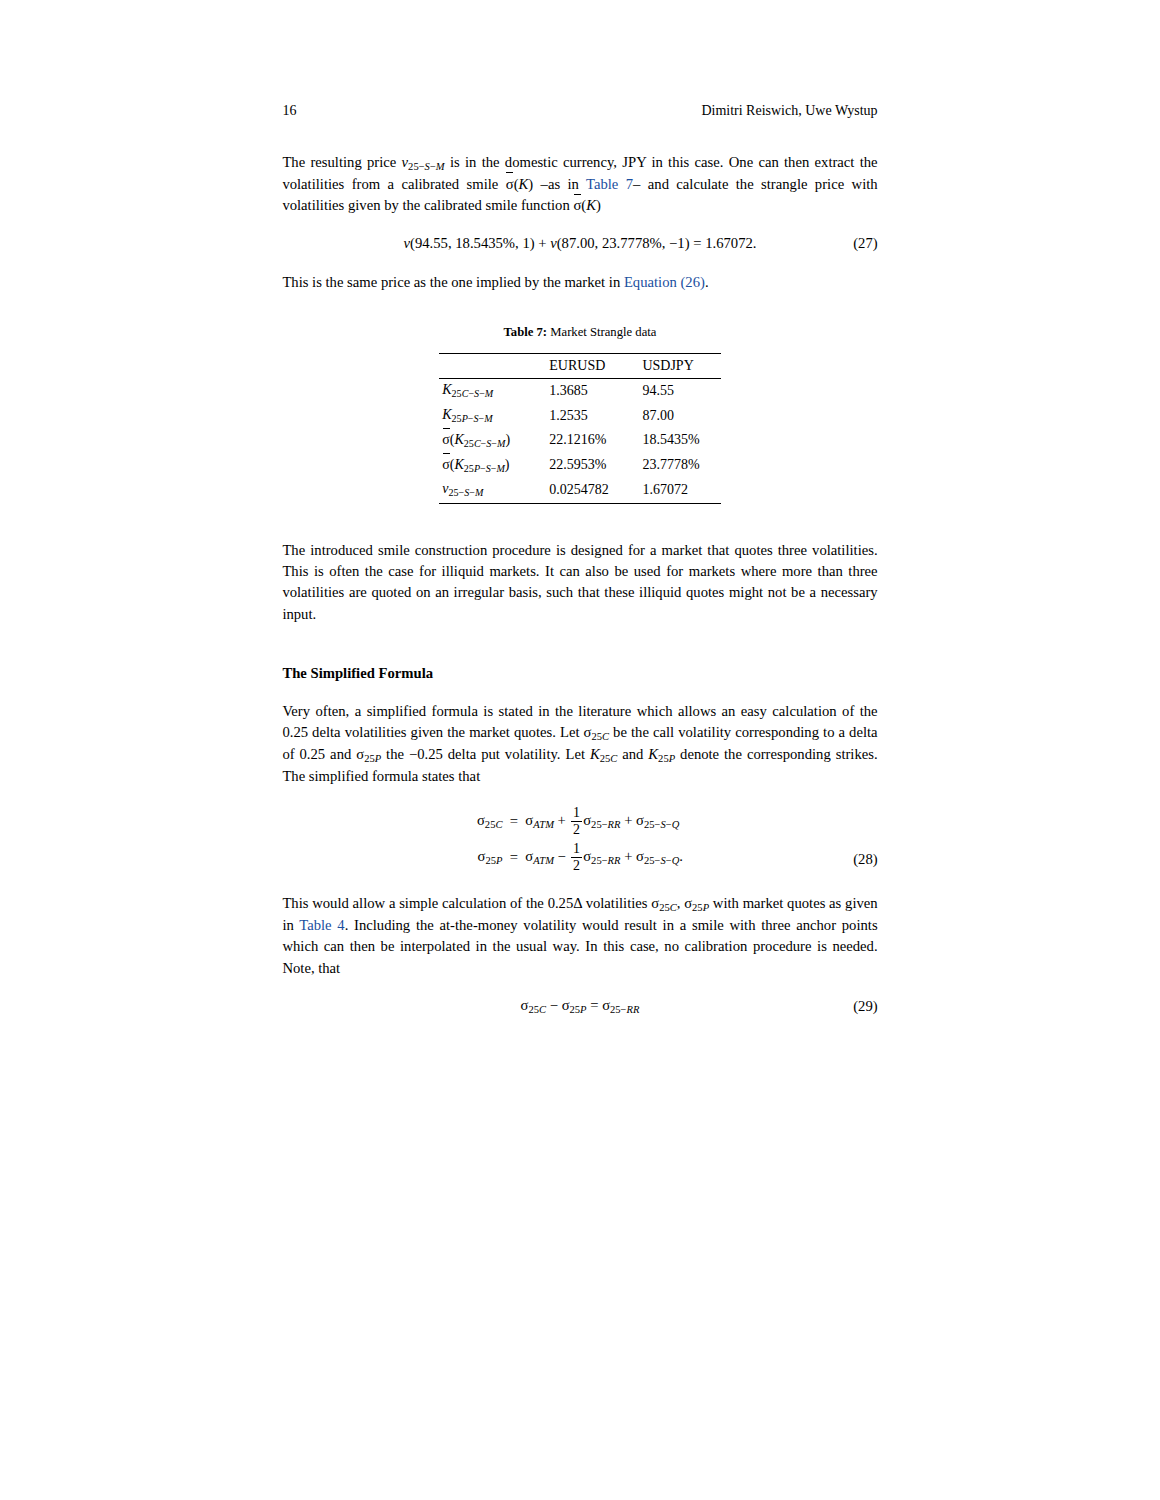16
Dimitri Reiswich, Uwe Wystup
The resulting price v 25−S−M is in the domestic currency, JPY in this case. One can then extract the volatilities from a calibrated smile σ(K) –as in Table 7– and calculate the strangle price with volatilities given by the calibrated smile function σ(K)
v(94.55, 18.5435%, 1) + v(87.00, 23.7778%, −1) = 1.67072.
(27)
This is the same price as the one implied by the market in Equation (26).
Table 7: Market Strangle data
| | EURUSD | USDJPY |
| --- | --- | --- |
| K 25 C − S − M | 1.3685 | 94.55 |
| K 25 P − S − M | 1.2535 | 87.00 |
| σ ( K 25 C − S − M ) | 22.1216% | 18.5435% |
| σ ( K 25 P − S − M ) | 22.5953% | 23.7778% |
| v 25− S − M | 0.0254782 | 1.67072 |
The introduced smile construction procedure is designed for a market that quotes three volatilities. This is often the case for illiquid markets. It can also be used for markets where more than three volatilities are quoted on an irregular basis, such that these illiquid quotes might not be a necessary input.
The Simplified Formula
Very often, a simplified formula is stated in the literature which allows an easy calculation of the 0.25 delta volatilities given the market quotes. Let σ25C be the call volatility corresponding to a delta of 0.25 and σ25P the −0.25 delta put volatility. Let K 25C and K 25P denote the corresponding strikes. The simplified formula states that
| σ 25 C | = | σ ATM + 1 2 σ 25− RR + σ 25− S − Q |
| σ 25 P | = | σ ATM − 1 2 σ 25− RR + σ 25− S − Q . |
(28)
This would allow a simple calculation of the 0.25Δ volatilities σ25C, σ25P with market quotes as given in Table 4. Including the at-the-money volatility would result in a smile with three anchor points which can then be interpolated in the usual way. In this case, no calibration procedure is needed. Note, that
σ25C − σ25P = σ25−RR
(29)